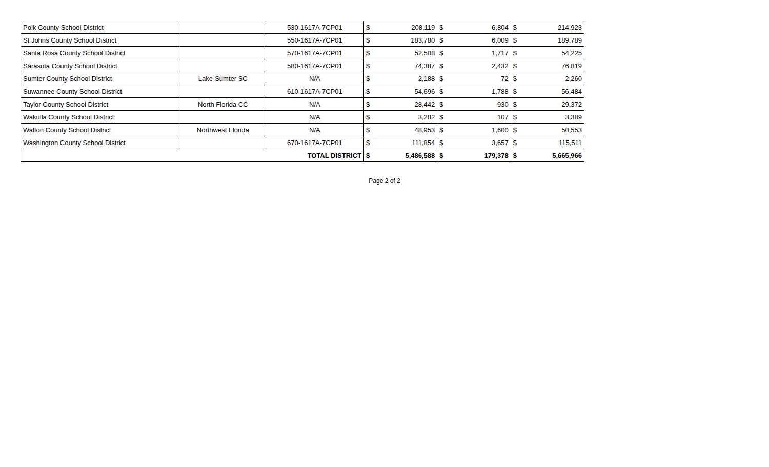| Polk County School District | | 530-1617A-7CP01 | $ | 208,119 | $ | 6,804 | $ | 214,923 |
| St Johns County School District | | 550-1617A-7CP01 | $ | 183,780 | $ | 6,009 | $ | 189,789 |
| Santa Rosa County School District | | 570-1617A-7CP01 | $ | 52,508 | $ | 1,717 | $ | 54,225 |
| Sarasota County School District | | 580-1617A-7CP01 | $ | 74,387 | $ | 2,432 | $ | 76,819 |
| Sumter County School District | Lake-Sumter SC | N/A | $ | 2,188 | $ | 72 | $ | 2,260 |
| Suwannee County School District | | 610-1617A-7CP01 | $ | 54,696 | $ | 1,788 | $ | 56,484 |
| Taylor County School District | North Florida CC | N/A | $ | 28,442 | $ | 930 | $ | 29,372 |
| Wakulla County School District | | N/A | $ | 3,282 | $ | 107 | $ | 3,389 |
| Walton County School District | Northwest Florida | N/A | $ | 48,953 | $ | 1,600 | $ | 50,553 |
| Washington County School District | | 670-1617A-7CP01 | $ | 111,854 | $ | 3,657 | $ | 115,511 |
| TOTAL DISTRICT | $ | 5,486,588 | $ | 179,378 | $ | 5,665,966 |
Page 2 of 2